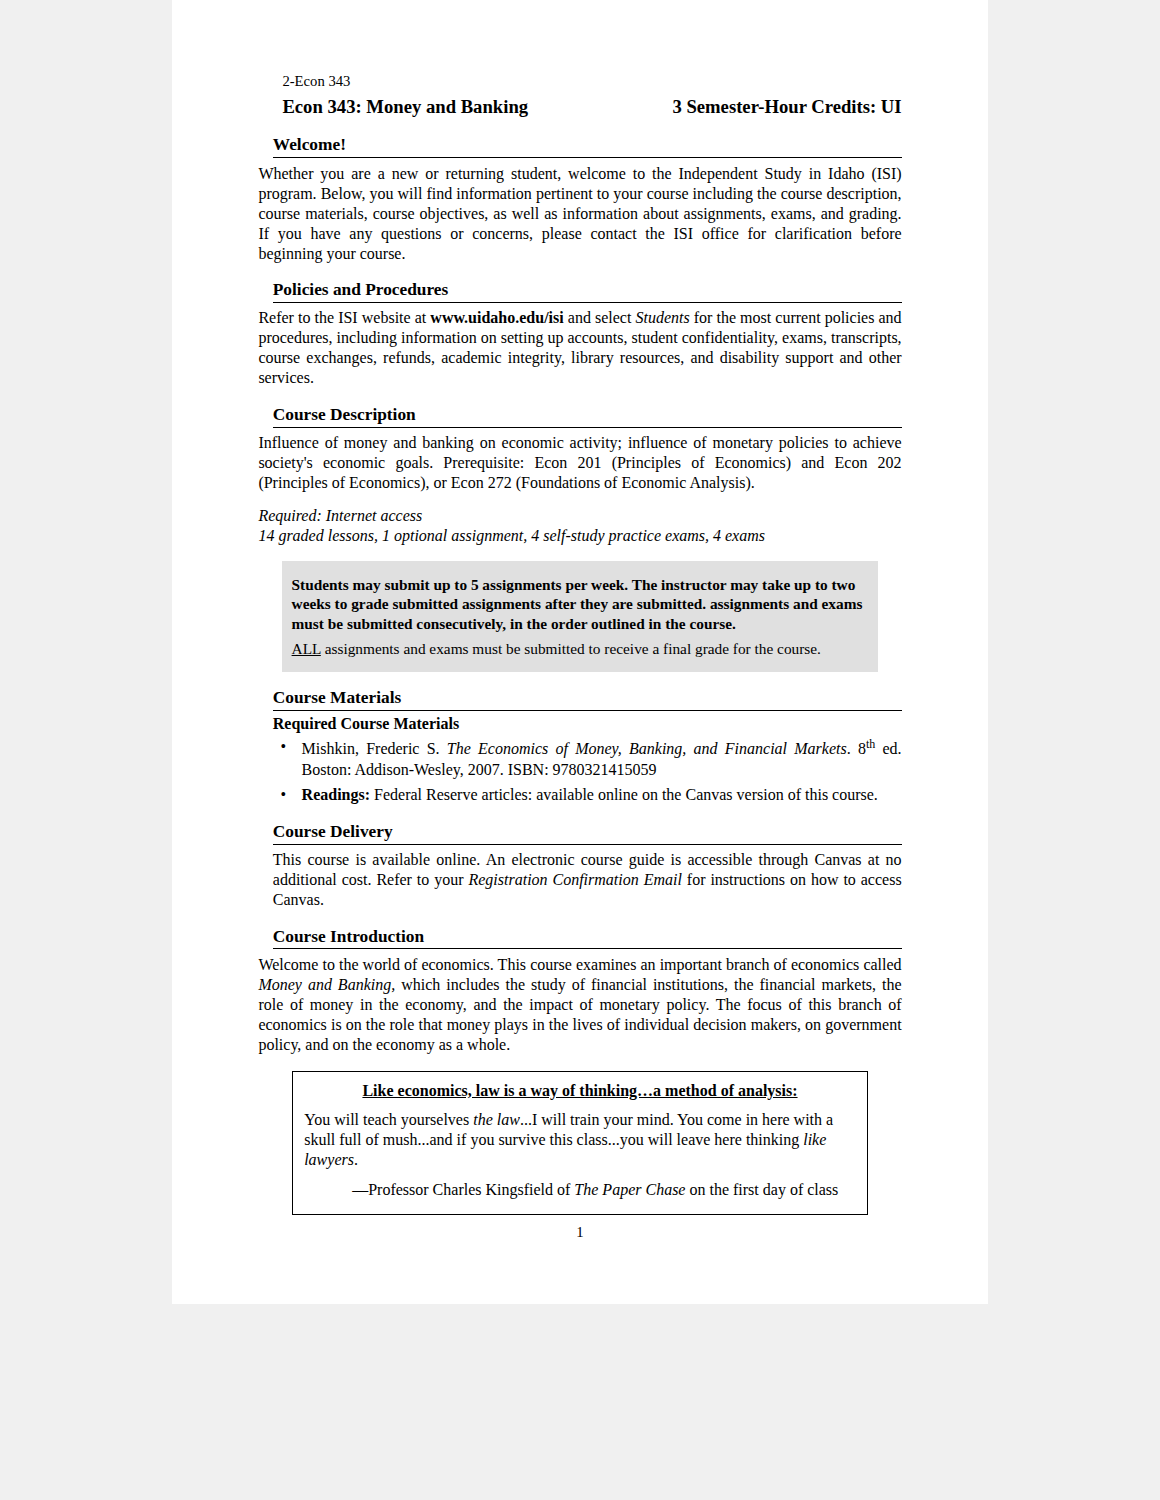2-Econ 343
Econ 343: Money and Banking 3 Semester-Hour Credits: UI
Welcome!
Whether you are a new or returning student, welcome to the Independent Study in Idaho (ISI) program. Below, you will find information pertinent to your course including the course description, course materials, course objectives, as well as information about assignments, exams, and grading. If you have any questions or concerns, please contact the ISI office for clarification before beginning your course.
Policies and Procedures
Refer to the ISI website at www.uidaho.edu/isi and select Students for the most current policies and procedures, including information on setting up accounts, student confidentiality, exams, transcripts, course exchanges, refunds, academic integrity, library resources, and disability support and other services.
Course Description
Influence of money and banking on economic activity; influence of monetary policies to achieve society's economic goals. Prerequisite: Econ 201 (Principles of Economics) and Econ 202 (Principles of Economics), or Econ 272 (Foundations of Economic Analysis).
Required: Internet access
14 graded lessons, 1 optional assignment, 4 self-study practice exams, 4 exams
Students may submit up to 5 assignments per week. The instructor may take up to two weeks to grade submitted assignments after they are submitted. assignments and exams must be submitted consecutively, in the order outlined in the course.
ALL assignments and exams must be submitted to receive a final grade for the course.
Course Materials
Required Course Materials
Mishkin, Frederic S. The Economics of Money, Banking, and Financial Markets. 8th ed. Boston: Addison-Wesley, 2007. ISBN: 9780321415059
Readings: Federal Reserve articles: available online on the Canvas version of this course.
Course Delivery
This course is available online. An electronic course guide is accessible through Canvas at no additional cost. Refer to your Registration Confirmation Email for instructions on how to access Canvas.
Course Introduction
Welcome to the world of economics. This course examines an important branch of economics called Money and Banking, which includes the study of financial institutions, the financial markets, the role of money in the economy, and the impact of monetary policy. The focus of this branch of economics is on the role that money plays in the lives of individual decision makers, on government policy, and on the economy as a whole.
Like economics, law is a way of thinking…a method of analysis:
You will teach yourselves the law...I will train your mind. You come in here with a skull full of mush...and if you survive this class...you will leave here thinking like lawyers.
—Professor Charles Kingsfield of The Paper Chase on the first day of class
1